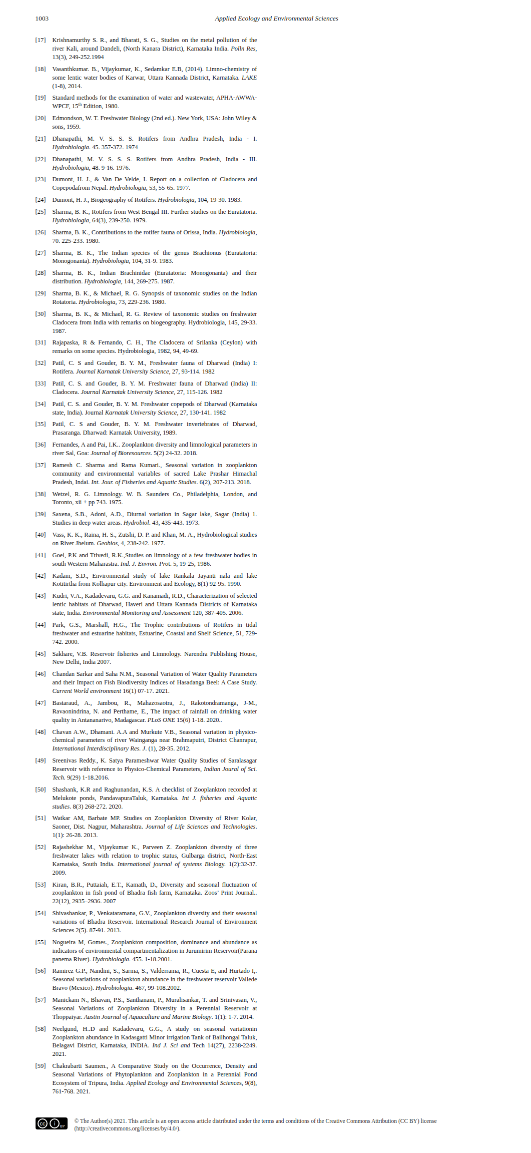1003
Applied Ecology and Environmental Sciences
[17] Krishnamurthy S. R., and Bharati, S. G., Studies on the metal pollution of the river Kali, around Dandeli, (North Kanara District), Karnataka India. Polln Res, 13(3), 249-252.1994
[18] Vasanthkumar. B., Vijaykumar, K., Sedamkar E.B, (2014). Limno-chemistry of some lentic water bodies of Karwar, Uttara Kannada District, Karnataka. LAKE (1-8), 2014.
[19] Standard methods for the examination of water and wastewater, APHA-AWWA-WPCF, 15th Edition, 1980.
[20] Edmondson, W. T. Freshwater Biology (2nd ed.). New York, USA: John Wiley & sons, 1959.
[21] Dhanapathi, M. V. S. S. S. Rotifers from Andhra Pradesh, India - I. Hydrobiologia. 45. 357-372. 1974
[22] Dhanapathi, M. V. S. S. S. Rotifers from Andhra Pradesh, India - III. Hydrobiologia, 48. 9-16. 1976.
[23] Dumont, H. J., & Van De Velde, I. Report on a collection of Cladocera and Copepodafrom Nepal. Hydrobiologia, 53, 55-65. 1977.
[24] Dumont, H. J., Biogeography of Rotifers. Hydrobiologia, 104, 19-30. 1983.
[25] Sharma, B. K., Rotifers from West Bengal III. Further studies on the Euratatoria. Hydrobiologia, 64(3), 239-250. 1979.
[26] Sharma, B. K., Contributions to the rotifer fauna of Orissa, India. Hydrobiologia, 70. 225-233. 1980.
[27] Sharma, B. K., The Indian species of the genus Brachionus (Euratatoria: Monogonanta). Hydrobiologia, 104, 31-9. 1983.
[28] Sharma, B. K., Indian Brachinidae (Euratatoria: Monogonanta) and their distribution. Hydrobiologia, 144, 269-275. 1987.
[29] Sharma, B. K., & Michael, R. G. Synopsis of taxonomic studies on the Indian Rotatoria. Hydrobiologia, 73, 229-236. 1980.
[30] Sharma, B. K., & Michael, R. G. Review of taxonomic studies on freshwater Cladocera from India with remarks on biogeography. Hydrobiologia, 145, 29-33. 1987.
[31] Rajapaska, R & Fernando, C. H., The Cladocera of Srilanka (Ceylon) with remarks on some species. Hydrobiologia, 1982, 94, 49-69.
[32] Patil, C. S and Gouder, B. Y. M., Freshwater fauna of Dharwad (India) I: Rotifera. Journal Karnatak University Science, 27, 93-114. 1982
[33] Patil, C. S. and Gouder, B. Y. M. Freshwater fauna of Dharwad (India) II: Cladocera. Journal Karnatak University Science, 27, 115-126. 1982
[34] Patil, C. S. and Gouder, B. Y. M. Freshwater copepods of Dharwad (Karnataka state, India). Journal Karnatak University Science, 27, 130-141. 1982
[35] Patil, C. S and Gouder, B. Y. M. Freshwater invertebrates of Dharwad, Prasaranga. Dharwad: Karnatak University, 1989.
[36] Fernandes, A and Pai, I.K.. Zooplankton diversity and limnological parameters in river Sal, Goa: Journal of Bioresources. 5(2) 24-32. 2018.
[37] Ramesh C. Sharma and Rama Kumari., Seasonal variation in zooplankton community and environmental variables of sacred Lake Prashar Himachal Pradesh, Indai. Int. Jour. of Fisheries and Aquatic Studies. 6(2), 207-213. 2018.
[38] Wetzel, R. G. Limnology. W. B. Saunders Co., Philadelphia, London, and Toronto, xii + pp 743. 1975.
[39] Saxena, S.B., Adoni, A.D., Diurnal variation in Sagar lake, Sagar (India) 1. Studies in deep water areas. Hydrobiol. 43, 435-443. 1973.
[40] Vass, K. K., Raina, H. S., Zutshi, D. P. and Khan, M. A., Hydrobiological studies on River Jhelum. Geobios, 4, 238-242. 1977.
[41] Goel, P.K and Ttivedi, R.K.,Studies on limnology of a few freshwater bodies in south Western Maharastra. Ind. J. Envron. Prot. 5, 19-25, 1986.
[42] Kadam, S.D., Environmental study of lake Rankala Jayanti nala and lake Kotitirtha from Kolhapur city. Environment and Ecology, 8(1) 92-95. 1990.
[43] Kudri, V.A., Kadadevaru, G.G. and Kanamadi, R.D., Characterization of selected lentic habitats of Dharwad, Haveri and Uttara Kannada Districts of Karnataka state, India. Environmental Monitoring and Assessment 120, 387-405. 2006.
[44] Park, G.S., Marshall, H.G., The Trophic contributions of Rotifers in tidal freshwater and estuarine habitats, Estuarine, Coastal and Shelf Science, 51, 729-742. 2000.
[45] Sakhare, V.B. Reservoir fisheries and Limnology. Narendra Publishing House, New Delhi, India 2007.
[46] Chandan Sarkar and Saha N.M., Seasonal Variation of Water Quality Parameters and their Impact on Fish Biodiversity Indices of Hasadanga Beel: A Case Study. Current World environment 16(1) 07-17. 2021.
[47] Bastaraud, A., Jambou, R., Mahazosaotra, J., Rakotondramanga, J-M., Ravaonindrina, N. and Perthame, E., The impact of rainfall on drinking water quality in Antananarivo, Madagascar. PLoS ONE 15(6) 1-18. 2020..
[48] Chavan A.W., Dhamani. A.A and Murkute V.B., Seasonal variation in physico-chemical parameters of river Wainganga near Brahmaputri, District Chanrapur, International Interdisciplinary Res. J. (1), 28-35. 2012.
[49] Sreenivas Reddy., K. Satya Parameshwar Water Quality Studies of Saralasagar Reservoir with reference to Physico-Chemical Parameters, Indian Joural of Sci. Tech. 9(29) 1-18.2016.
[50] Shashank, K.R and Raghunandan, K.S. A checklist of Zooplankton recorded at Melukote ponds, PandavapuraTaluk, Karnataka. Int J. fisheries and Aquatic studies. 8(3) 268-272. 2020.
[51] Watkar AM, Barbate MP. Studies on Zooplankton Diversity of River Kolar, Saoner, Dist. Nagpur, Maharashtra. Journal of Life Sciences and Technologies. 1(1): 26-28. 2013.
[52] Rajashekhar M., Vijaykumar K., Parveen Z. Zooplankton diversity of three freshwater lakes with relation to trophic status, Gulbarga district, North-East Karnataka, South India. International journal of systems Biology. 1(2):32-37. 2009.
[53] Kiran, B.R., Puttaiah, E.T., Kamath, D., Diversity and seasonal fluctuation of zooplankton in fish pond of Bhadra fish farm, Karnataka. Zoos’ Print Journal.. 22(12), 2935–2936. 2007
[54] Shivashankar, P., Venkataramana, G.V., Zooplankton diversity and their seasonal variations of Bhadra Reservoir. International Research Journal of Environment Sciences 2(5). 87-91. 2013.
[55] Nogueira M, Gomes., Zooplankton composition, dominance and abundance as indicators of environmental compartmentalization in Jurumirim Reservoir(Parana panema River). Hydrobiologia. 455. 1-18.2001.
[56] Ramirez G.P., Nandini, S., Sarma, S., Valderrama, R., Cuesta E, and Hurtado I,. Seasonal variations of zooplankton abundance in the freshwater reservoir Vallede Bravo (Mexico). Hydrobiologia. 467, 99-108.2002.
[57] Manickam N., Bhavan, P.S., Santhanam, P., Muralisankar, T. and Srinivasan, V., Seasonal Variations of Zooplankton Diversity in a Perennial Reservoir at Thoppaiyar. Austin Journal of Aquaculture and Marine Biology. 1(1): 1-7. 2014.
[58] Neelgund, H..D and Kadadevaru, G.G., A study on seasonal variationin Zooplankton abundance in Kadasgatti Minor irrigation Tank of Bailhongal Taluk, Belagavi District, Karnataka, INDIA. Ind J. Sci and Tech 14(27), 2238-2249. 2021.
[59] Chakrabarti Saumen., A Comparative Study on the Occurrence, Density and Seasonal Variations of Phytoplankton and Zooplankton in a Perennial Pond Ecosystem of Tripura, India. Applied Ecology and Environmental Sciences, 9(8), 761-768. 2021.
cc i BY
© The Author(s) 2021. This article is an open access article distributed under the terms and conditions of the Creative Commons Attribution (CC BY) license (http://creativecommons.org/licenses/by/4.0/).